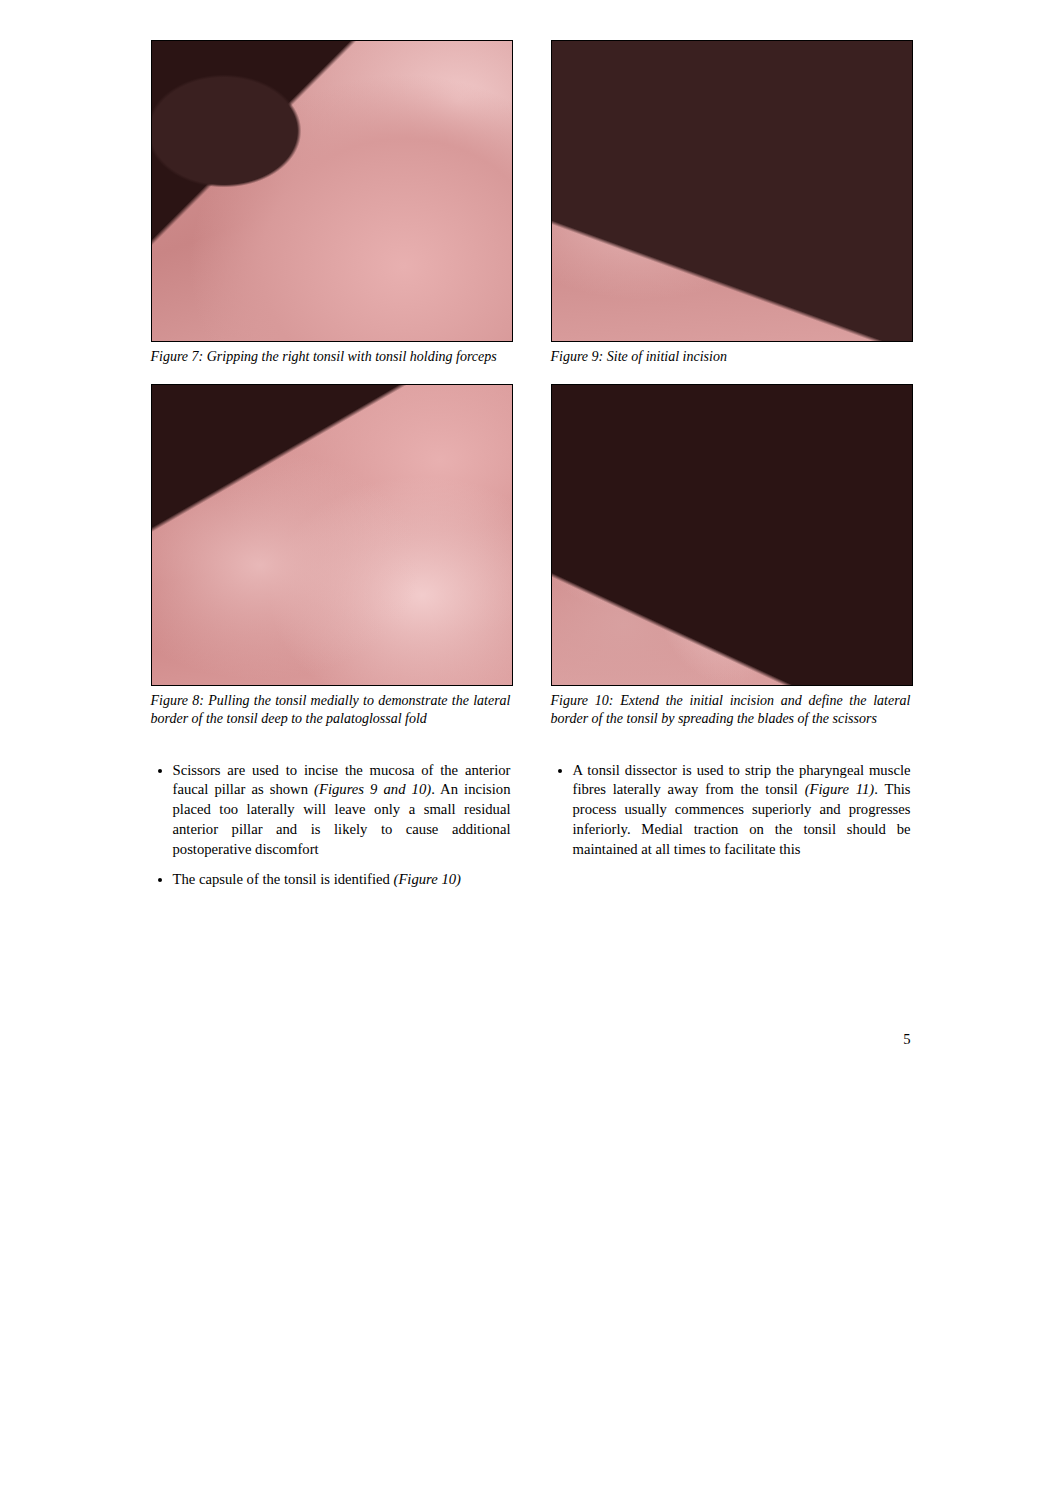Figure 7: Gripping the right tonsil with tonsil holding forceps
Figure 8: Pulling the tonsil medially to demonstrate the lateral border of the tonsil deep to the palatoglossal fold
Scissors are used to incise the mucosa of the anterior faucal pillar as shown (Figures 9 and 10). An incision placed too laterally will leave only a small residual anterior pillar and is likely to cause additional postoperative discomfort
The capsule of the tonsil is identified (Figure 10)
Figure 9: Site of initial incision
Figure 10: Extend the initial incision and define the lateral border of the tonsil by spreading the blades of the scissors
A tonsil dissector is used to strip the pharyngeal muscle fibres laterally away from the tonsil (Figure 11). This process usually commences superiorly and progresses inferiorly. Medial traction on the tonsil should be maintained at all times to facilitate this
5